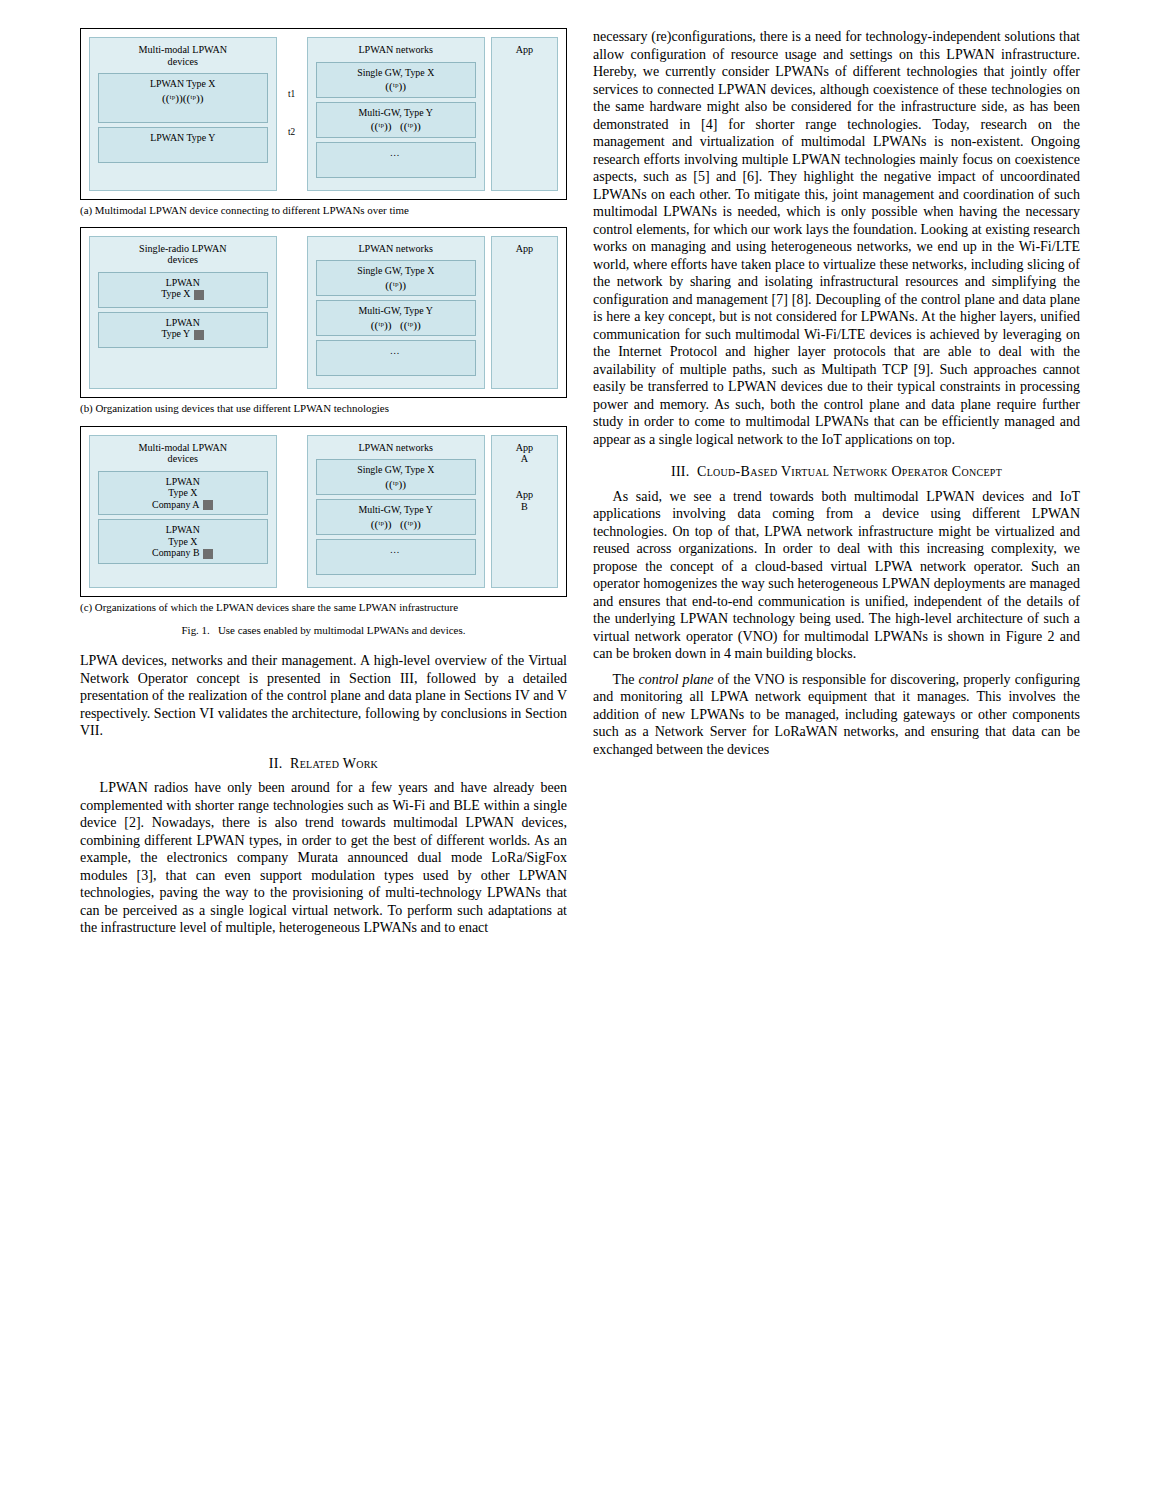Multi-modal LPWAN
devices
LPWAN Type X((ᵗᵖ))((ᵗᵖ))
LPWAN Type Y
t1
t2
LPWAN networks
Single GW, Type X((ᵗᵖ))
Multi-GW, Type Y((ᵗᵖ)) ((ᵗᵖ))
…
App
(a) Multimodal LPWAN device connecting to different LPWANs over time
Single-radio LPWAN
devices
LPWAN
Type X
LPWAN
Type Y
LPWAN networks
Single GW, Type X((ᵗᵖ))
Multi-GW, Type Y((ᵗᵖ)) ((ᵗᵖ))
…
App
(b) Organization using devices that use different LPWAN technologies
Multi-modal LPWAN
devices
LPWAN
Type X
Company A
LPWAN
Type X
Company B
LPWAN networks
Single GW, Type X((ᵗᵖ))
Multi-GW, Type Y((ᵗᵖ)) ((ᵗᵖ))
…
App
A
App
B
(c) Organizations of which the LPWAN devices share the same LPWAN infrastructure
Fig. 1. Use cases enabled by multimodal LPWANs and devices.
LPWA devices, networks and their management. A high-level overview of the Virtual Network Operator concept is presented in Section III, followed by a detailed presentation of the realization of the control plane and data plane in Sections IV and V respectively. Section VI validates the architecture, following by conclusions in Section VII.
II. Related Work
LPWAN radios have only been around for a few years and have already been complemented with shorter range technologies such as Wi-Fi and BLE within a single device [2]. Nowadays, there is also trend towards multimodal LPWAN devices, combining different LPWAN types, in order to get the best of different worlds. As an example, the electronics company Murata announced dual mode LoRa/SigFox modules [3], that can even support modulation types used by other LPWAN technologies, paving the way to the provisioning of multi-technology LPWANs that can be perceived as a single logical virtual network. To perform such adaptations at the infrastructure level of multiple, heterogeneous LPWANs and to enact
necessary (re)configurations, there is a need for technology-independent solutions that allow configuration of resource usage and settings on this LPWAN infrastructure. Hereby, we currently consider LPWANs of different technologies that jointly offer services to connected LPWAN devices, although coexistence of these technologies on the same hardware might also be considered for the infrastructure side, as has been demonstrated in [4] for shorter range technologies. Today, research on the management and virtualization of multimodal LPWANs is non-existent. Ongoing research efforts involving multiple LPWAN technologies mainly focus on coexistence aspects, such as [5] and [6]. They highlight the negative impact of uncoordinated LPWANs on each other. To mitigate this, joint management and coordination of such multimodal LPWANs is needed, which is only possible when having the necessary control elements, for which our work lays the foundation. Looking at existing research works on managing and using heterogeneous networks, we end up in the Wi-Fi/LTE world, where efforts have taken place to virtualize these networks, including slicing of the network by sharing and isolating infrastructural resources and simplifying the configuration and management [7] [8]. Decoupling of the control plane and data plane is here a key concept, but is not considered for LPWANs. At the higher layers, unified communication for such multimodal Wi-Fi/LTE devices is achieved by leveraging on the Internet Protocol and higher layer protocols that are able to deal with the availability of multiple paths, such as Multipath TCP [9]. Such approaches cannot easily be transferred to LPWAN devices due to their typical constraints in processing power and memory. As such, both the control plane and data plane require further study in order to come to multimodal LPWANs that can be efficiently managed and appear as a single logical network to the IoT applications on top.
III. Cloud-Based Virtual Network Operator Concept
As said, we see a trend towards both multimodal LPWAN devices and IoT applications involving data coming from a device using different LPWAN technologies. On top of that, LPWA network infrastructure might be virtualized and reused across organizations. In order to deal with this increasing complexity, we propose the concept of a cloud-based virtual LPWA network operator. Such an operator homogenizes the way such heterogeneous LPWAN deployments are managed and ensures that end-to-end communication is unified, independent of the details of the underlying LPWAN technology being used. The high-level architecture of such a virtual network operator (VNO) for multimodal LPWANs is shown in Figure 2 and can be broken down in 4 main building blocks.
The control plane of the VNO is responsible for discovering, properly configuring and monitoring all LPWA network equipment that it manages. This involves the addition of new LPWANs to be managed, including gateways or other components such as a Network Server for LoRaWAN networks, and ensuring that data can be exchanged between the devices